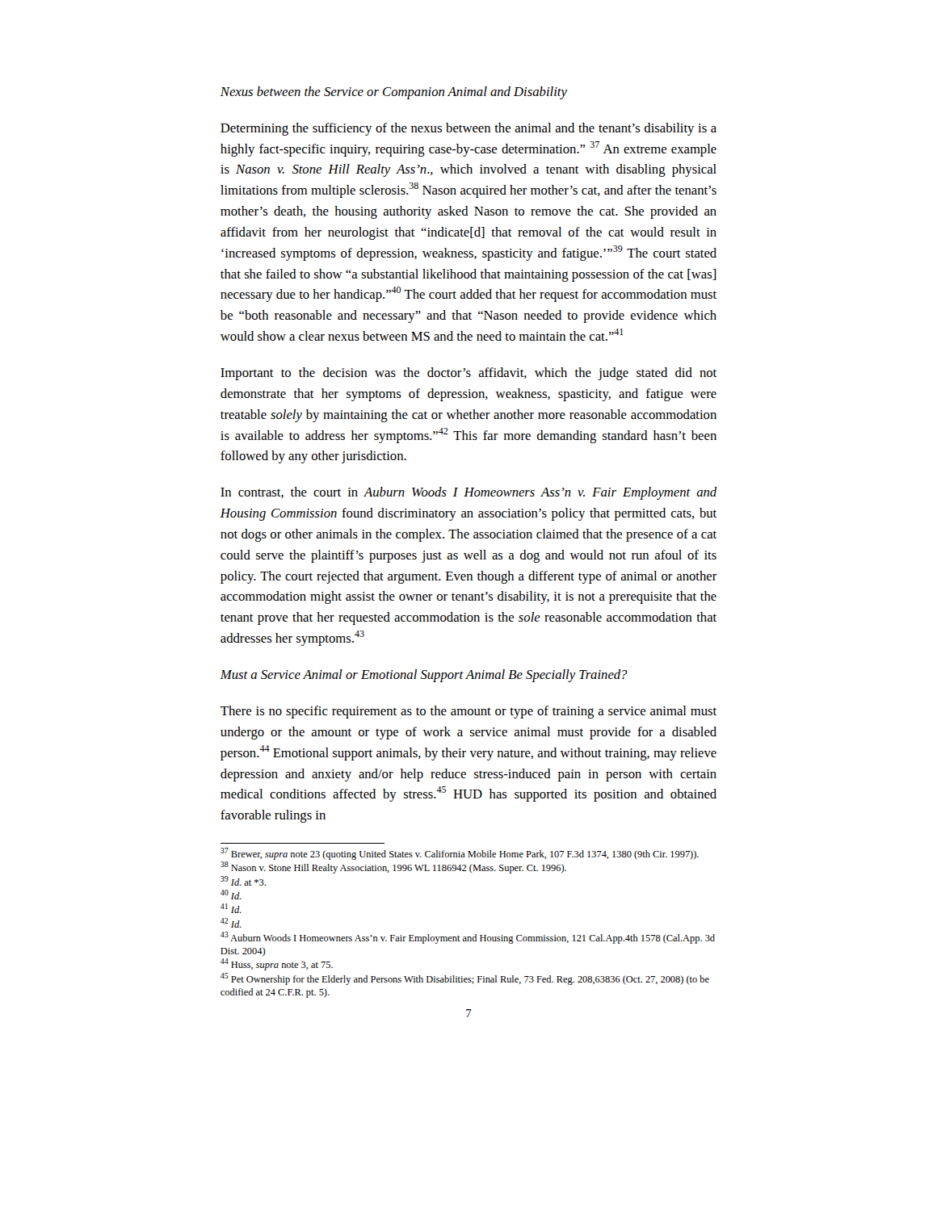Nexus between the Service or Companion Animal and Disability
Determining the sufficiency of the nexus between the animal and the tenant’s disability is a highly fact-specific inquiry, requiring case-by-case determination.” 37 An extreme example is Nason v. Stone Hill Realty Ass’n., which involved a tenant with disabling physical limitations from multiple sclerosis.38 Nason acquired her mother’s cat, and after the tenant’s mother’s death, the housing authority asked Nason to remove the cat. She provided an affidavit from her neurologist that “indicate[d] that removal of the cat would result in ‘increased symptoms of depression, weakness, spasticity and fatigue.’”39 The court stated that she failed to show “a substantial likelihood that maintaining possession of the cat [was] necessary due to her handicap.”40 The court added that her request for accommodation must be “both reasonable and necessary” and that “Nason needed to provide evidence which would show a clear nexus between MS and the need to maintain the cat.”41
Important to the decision was the doctor’s affidavit, which the judge stated did not demonstrate that her symptoms of depression, weakness, spasticity, and fatigue were treatable solely by maintaining the cat or whether another more reasonable accommodation is available to address her symptoms.”42 This far more demanding standard hasn’t been followed by any other jurisdiction.
In contrast, the court in Auburn Woods I Homeowners Ass’n v. Fair Employment and Housing Commission found discriminatory an association’s policy that permitted cats, but not dogs or other animals in the complex. The association claimed that the presence of a cat could serve the plaintiff’s purposes just as well as a dog and would not run afoul of its policy. The court rejected that argument. Even though a different type of animal or another accommodation might assist the owner or tenant’s disability, it is not a prerequisite that the tenant prove that her requested accommodation is the sole reasonable accommodation that addresses her symptoms.43
Must a Service Animal or Emotional Support Animal Be Specially Trained?
There is no specific requirement as to the amount or type of training a service animal must undergo or the amount or type of work a service animal must provide for a disabled person.44 Emotional support animals, by their very nature, and without training, may relieve depression and anxiety and/or help reduce stress-induced pain in person with certain medical conditions affected by stress.45 HUD has supported its position and obtained favorable rulings in
37 Brewer, supra note 23 (quoting United States v. California Mobile Home Park, 107 F.3d 1374, 1380 (9th Cir. 1997)).
38 Nason v. Stone Hill Realty Association, 1996 WL 1186942 (Mass. Super. Ct. 1996).
39 Id. at *3.
40 Id.
41 Id.
42 Id.
43 Auburn Woods I Homeowners Ass’n v. Fair Employment and Housing Commission, 121 Cal.App.4th 1578 (Cal.App. 3d Dist. 2004)
44 Huss, supra note 3, at 75.
45 Pet Ownership for the Elderly and Persons With Disabilities; Final Rule, 73 Fed. Reg. 208,63836 (Oct. 27, 2008) (to be codified at 24 C.F.R. pt. 5).
7